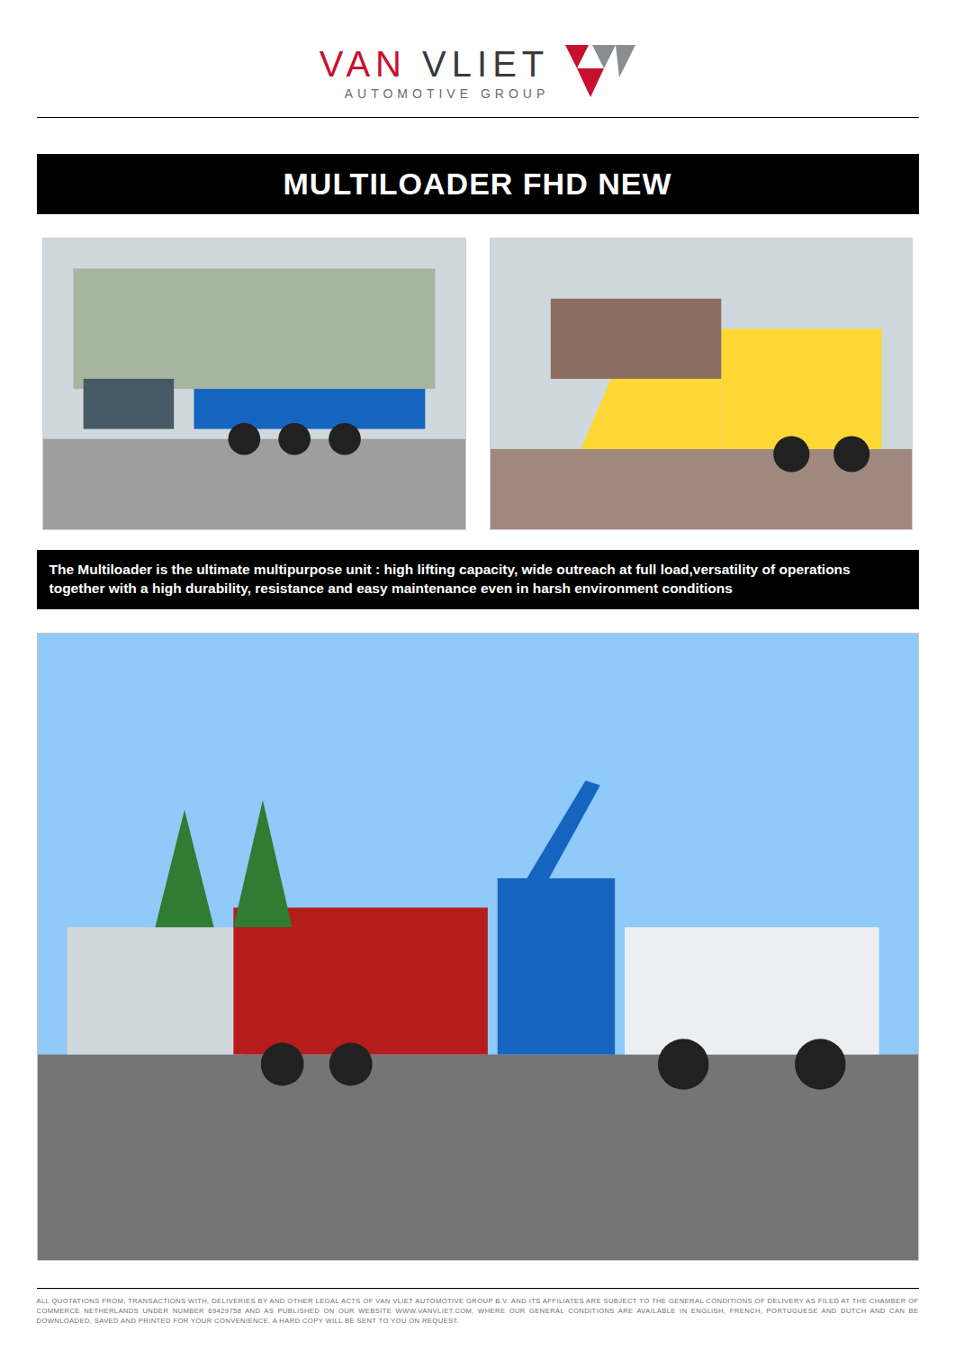VAN VLIET
AUTOMOTIVE GROUP
MULTILOADER FHD NEW
The Multiloader is the ultimate multipurpose unit : high lifting capacity, wide outreach at full load,versatility of operations together with a high durability, resistance and easy maintenance even in harsh environment conditions
All quotations from, transactions with, deliveries by and other legal acts of Van Vliet Automotive Group B.V. and its affiliates are subject to the general conditions of delivery as filed at the Chamber of Commerce Netherlands under number 69429758 and as published on our website www.vanvliet.com, where our general conditions are available in English, French, Portuguese and Dutch and can be downloaded, saved and printed for your convenience. A hard copy will be sent to you on request.